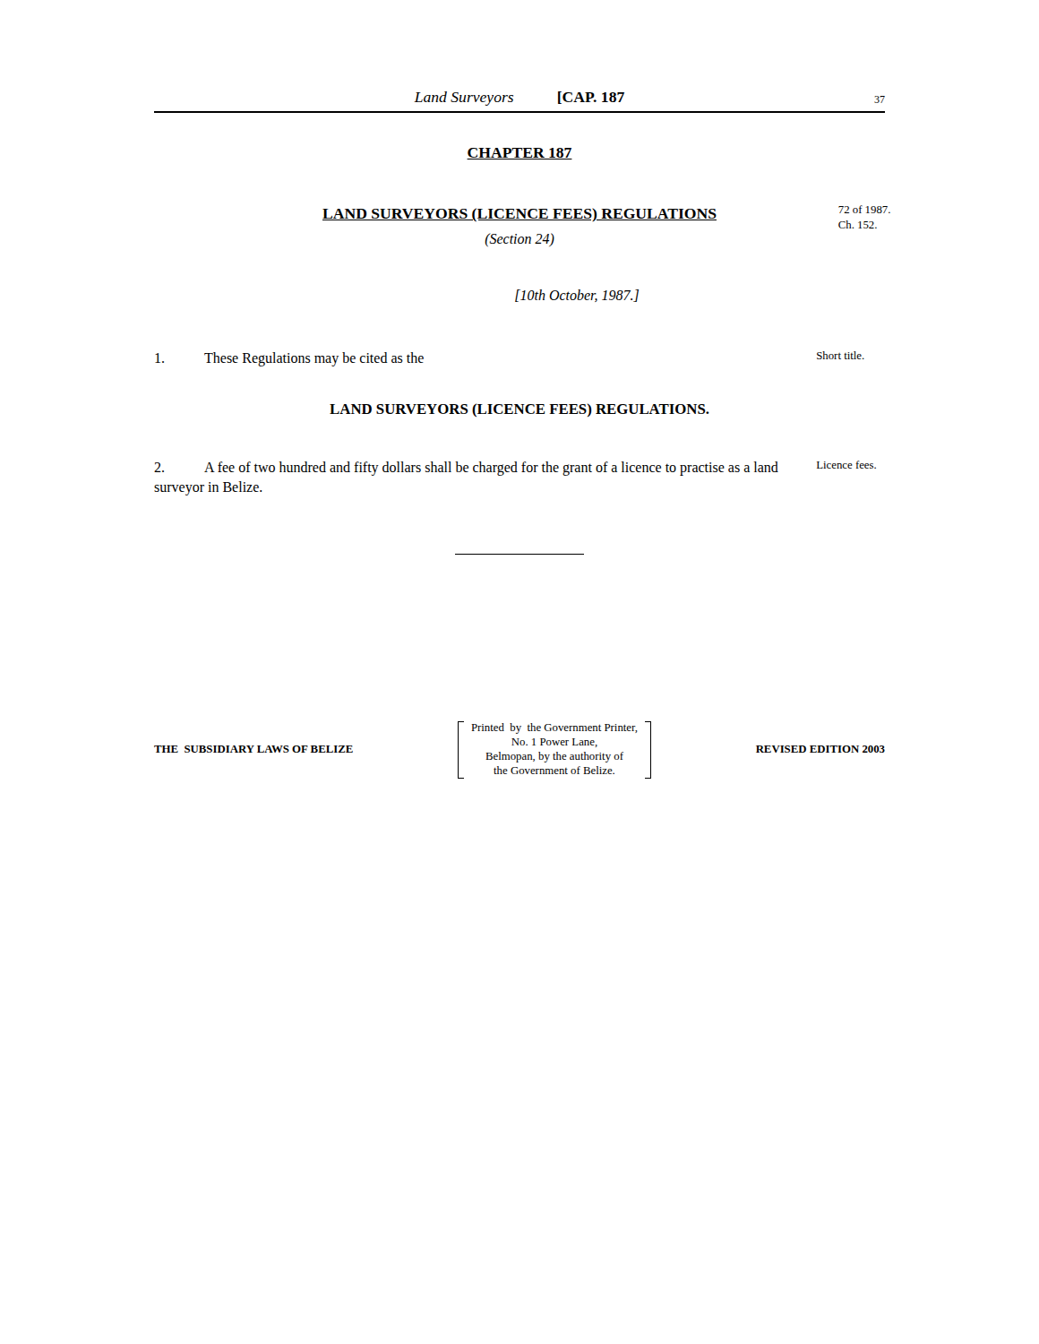Land Surveyors [CAP. 187 37
CHAPTER 187
72 of 1987.
Ch. 152.
LAND SURVEYORS (LICENCE FEES) REGULATIONS
(Section 24)
[10th October, 1987.]
1. These Regulations may be cited as the Short title.
LAND SURVEYORS (LICENCE FEES) REGULATIONS.
2. A fee of two hundred and fifty dollars shall be charged for the grant of a licence to practise as a land surveyor in Belize. Licence fees.
THE SUBSIDIARY LAWS OF BELIZE
Printed by the Government Printer,
No. 1 Power Lane,
Belmopan, by the authority of
the Government of Belize.
REVISED EDITION 2003